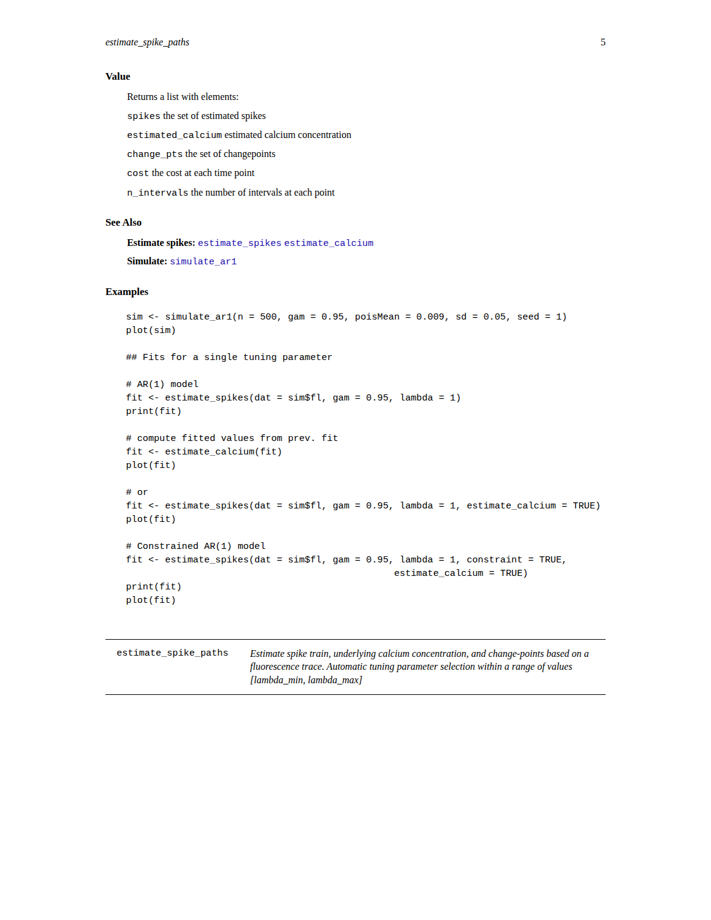estimate_spike_paths 5
Value
Returns a list with elements:
spikes the set of estimated spikes
estimated_calcium estimated calcium concentration
change_pts the set of changepoints
cost the cost at each time point
n_intervals the number of intervals at each point
See Also
Estimate spikes: estimate_spikes estimate_calcium
Simulate: simulate_ar1
Examples
sim <- simulate_ar1(n = 500, gam = 0.95, poisMean = 0.009, sd = 0.05, seed = 1)
plot(sim)

## Fits for a single tuning parameter

# AR(1) model
fit <- estimate_spikes(dat = sim$fl, gam = 0.95, lambda = 1)
print(fit)

# compute fitted values from prev. fit
fit <- estimate_calcium(fit)
plot(fit)

# or
fit <- estimate_spikes(dat = sim$fl, gam = 0.95, lambda = 1, estimate_calcium = TRUE)
plot(fit)

# Constrained AR(1) model
fit <- estimate_spikes(dat = sim$fl, gam = 0.95, lambda = 1, constraint = TRUE,
                                                estimate_calcium = TRUE)
print(fit)
plot(fit)
| estimate_spike_paths | Estimate spike train, underlying calcium concentration, and change-points based on a fluorescence trace. Automatic tuning parameter selection within a range of values [lambda_min, lambda_max] |